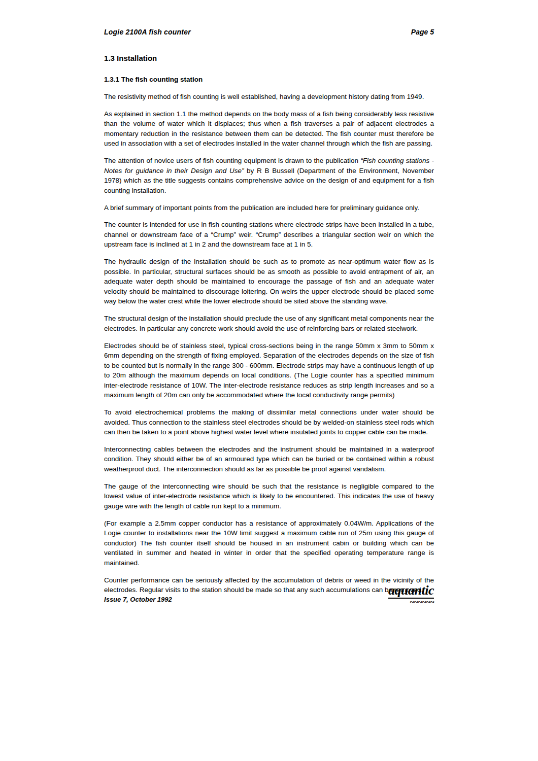Logie 2100A fish counter Page 5
1.3 Installation
1.3.1 The fish counting station
The resistivity method of fish counting is well established, having a development history dating from 1949.
As explained in section 1.1 the method depends on the body mass of a fish being considerably less resistive than the volume of water which it displaces; thus when a fish traverses a pair of adjacent electrodes a momentary reduction in the resistance between them can be detected. The fish counter must therefore be used in association with a set of electrodes installed in the water channel through which the fish are passing.
The attention of novice users of fish counting equipment is drawn to the publication “Fish counting stations - Notes for guidance in their Design and Use” by R B Bussell (Department of the Environment, November 1978) which as the title suggests contains comprehensive advice on the design of and equipment for a fish counting installation.
A brief summary of important points from the publication are included here for preliminary guidance only.
The counter is intended for use in fish counting stations where electrode strips have been installed in a tube, channel or downstream face of a “Crump” weir. “Crump” describes a triangular section weir on which the upstream face is inclined at 1 in 2 and the downstream face at 1 in 5.
The hydraulic design of the installation should be such as to promote as near-optimum water flow as is possible. In particular, structural surfaces should be as smooth as possible to avoid entrapment of air, an adequate water depth should be maintained to encourage the passage of fish and an adequate water velocity should be maintained to discourage loitering. On weirs the upper electrode should be placed some way below the water crest while the lower electrode should be sited above the standing wave.
The structural design of the installation should preclude the use of any significant metal components near the electrodes. In particular any concrete work should avoid the use of reinforcing bars or related steelwork.
Electrodes should be of stainless steel, typical cross-sections being in the range 50mm x 3mm to 50mm x 6mm depending on the strength of fixing employed. Separation of the electrodes depends on the size of fish to be counted but is normally in the range 300 - 600mm. Electrode strips may have a continuous length of up to 20m although the maximum depends on local conditions. (The Logie counter has a specified minimum inter-electrode resistance of 10W. The inter-electrode resistance reduces as strip length increases and so a maximum length of 20m can only be accommodated where the local conductivity range permits)
To avoid electrochemical problems the making of dissimilar metal connections under water should be avoided. Thus connection to the stainless steel electrodes should be by welded-on stainless steel rods which can then be taken to a point above highest water level where insulated joints to copper cable can be made.
Interconnecting cables between the electrodes and the instrument should be maintained in a waterproof condition. They should either be of an armoured type which can be buried or be contained within a robust weatherproof duct. The interconnection should as far as possible be proof against vandalism.
The gauge of the interconnecting wire should be such that the resistance is negligible compared to the lowest value of inter-electrode resistance which is likely to be encountered. This indicates the use of heavy gauge wire with the length of cable run kept to a minimum.
(For example a 2.5mm copper conductor has a resistance of approximately 0.04W/m. Applications of the Logie counter to installations near the 10W limit suggest a maximum cable run of 25m using this gauge of conductor) The fish counter itself should be housed in an instrument cabin or building which can be ventilated in summer and heated in winter in order that the specified operating temperature range is maintained.
Counter performance can be seriously affected by the accumulation of debris or weed in the vicinity of the electrodes. Regular visits to the station should be made so that any such accumulations can be removed.
Issue 7, October 1992 aquantic ∾∾∾∾∾∾